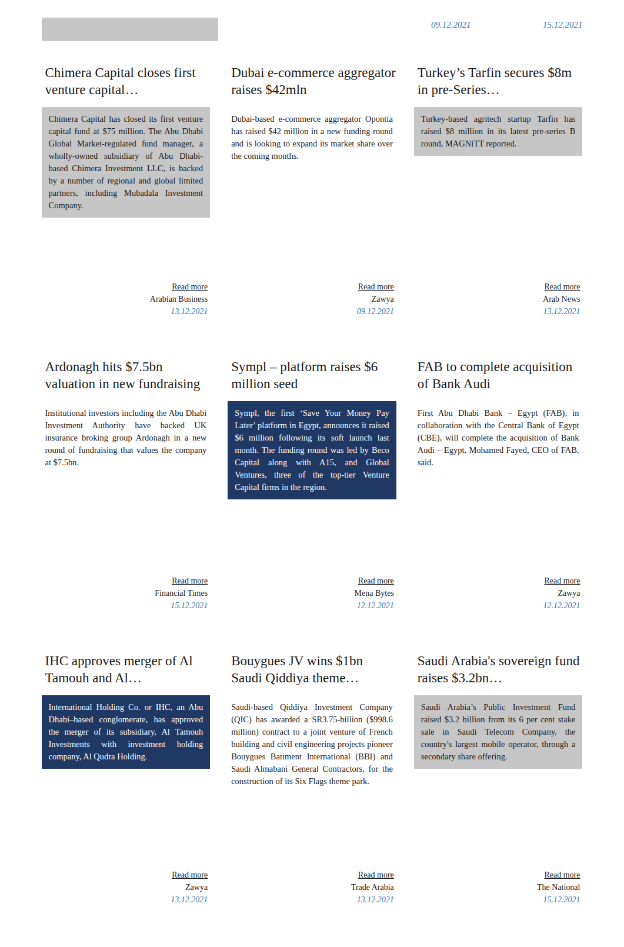09.12.2021
15.12.2021
Chimera Capital closes first venture capital…
Chimera Capital has closed its first venture capital fund at $75 million. The Abu Dhabi Global Market-regulated fund manager, a wholly-owned subsidiary of Abu Dhabi-based Chimera Investment LLC, is backed by a number of regional and global limited partners, including Mubadala Investment Company.
Read more Arabian Business 13.12.2021
Dubai e-commerce aggregator raises $42mln
Dubai-based e-commerce aggregator Opontia has raised $42 million in a new funding round and is looking to expand its market share over the coming months.
Read more Zawya 09.12.2021
Turkey’s Tarfin secures $8m in pre-Series…
Turkey-based agritech startup Tarfin has raised $8 million in its latest pre-series B round, MAGNiTT reported.
Read more Arab News 13.12.2021
Ardonagh hits $7.5bn valuation in new fundraising
Institutional investors including the Abu Dhabi Investment Authority have backed UK insurance broking group Ardonagh in a new round of fundraising that values the company at $7.5bn.
Read more Financial Times 15.12.2021
Sympl – platform raises $6 million seed
Sympl, the first ‘Save Your Money Pay Later’ platform in Egypt, announces it raised $6 million following its soft launch last month. The funding round was led by Beco Capital along with A15, and Global Ventures, three of the top-tier Venture Capital firms in the region.
Read more Mena Bytes 12.12.2021
FAB to complete acquisition of Bank Audi
First Abu Dhabi Bank – Egypt (FAB), in collaboration with the Central Bank of Egypt (CBE), will complete the acquisition of Bank Audi – Egypt, Mohamed Fayed, CEO of FAB, said.
Read more Zawya 12.12.2021
IHC approves merger of Al Tamouh and Al…
International Holding Co. or IHC, an Abu Dhabi–based conglomerate, has approved the merger of its subsidiary, Al Tamouh Investments with investment holding company, Al Qudra Holding.
Read more Zawya 13.12.2021
Bouygues JV wins $1bn Saudi Qiddiya theme…
Saudi-based Qiddiya Investment Company (QIC) has awarded a SR3.75-billion ($998.6 million) contract to a joint venture of French building and civil engineering projects pioneer Bouygues Batiment International (BBI) and Saudi Almabani General Contractors, for the construction of its Six Flags theme park.
Read more Trade Arabia 13.12.2021
Saudi Arabia's sovereign fund raises $3.2bn…
Saudi Arabia’s Public Investment Fund raised $3.2 billion from its 6 per cent stake sale in Saudi Telecom Company, the country's largest mobile operator, through a secondary share offering.
Read more The National 15.12.2021